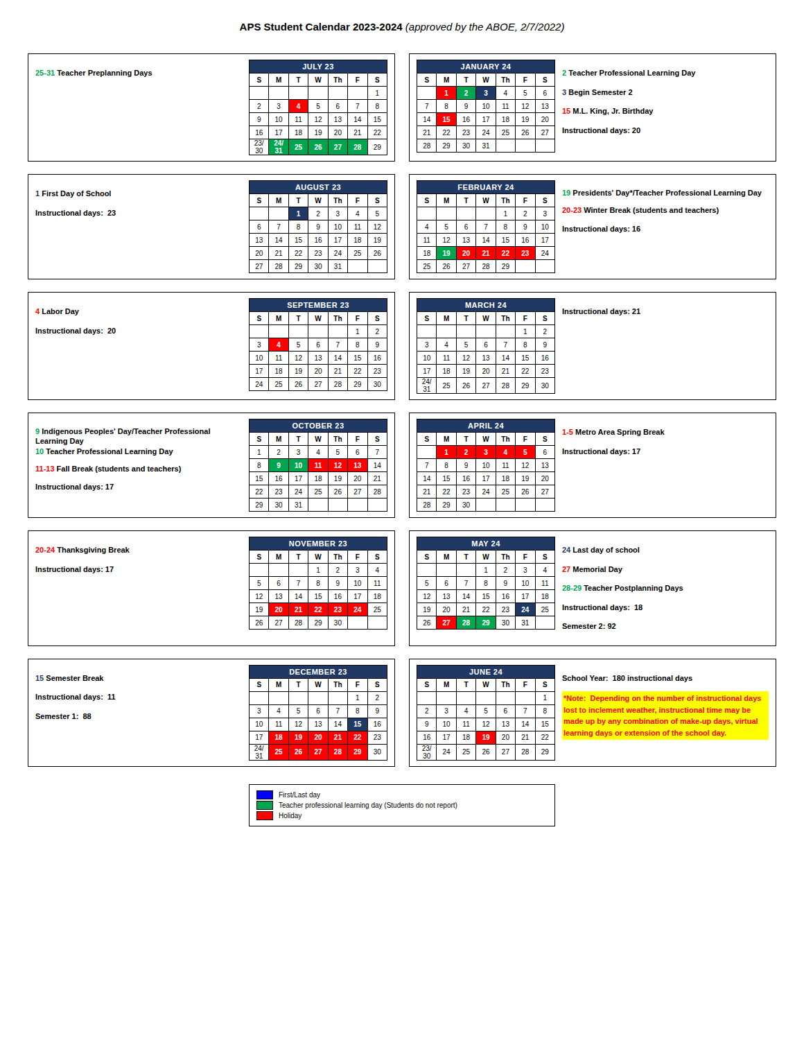APS Student Calendar 2023-2024 (approved by the ABOE, 2/7/2022)
25-31 Teacher Preplanning Days
JULY 23
| S | M | T | W | Th | F | S |
| --- | --- | --- | --- | --- | --- | --- |
| | | | | | | 1 |
| 2 | 3 | 4 | 5 | 6 | 7 | 8 |
| 9 | 10 | 11 | 12 | 13 | 14 | 15 |
| 16 | 17 | 18 | 19 | 20 | 21 | 22 |
| 23/ 30 | 24/ 31 | 25 | 26 | 27 | 28 | 29 |
JANUARY 24
| S | M | T | W | Th | F | S |
| --- | --- | --- | --- | --- | --- | --- |
| | 1 | 2 | 3 | 4 | 5 | 6 |
| 7 | 8 | 9 | 10 | 11 | 12 | 13 |
| 14 | 15 | 16 | 17 | 18 | 19 | 20 |
| 21 | 22 | 23 | 24 | 25 | 26 | 27 |
| 28 | 29 | 30 | 31 | | | |
2 Teacher Professional Learning Day
3 Begin Semester 2
15 M.L. King, Jr. Birthday
Instructional days: 20
1 First Day of School
Instructional days: 23
AUGUST 23
| S | M | T | W | Th | F | S |
| --- | --- | --- | --- | --- | --- | --- |
| | | 1 | 2 | 3 | 4 | 5 |
| 6 | 7 | 8 | 9 | 10 | 11 | 12 |
| 13 | 14 | 15 | 16 | 17 | 18 | 19 |
| 20 | 21 | 22 | 23 | 24 | 25 | 26 |
| 27 | 28 | 29 | 30 | 31 | | |
FEBRUARY 24
| S | M | T | W | Th | F | S |
| --- | --- | --- | --- | --- | --- | --- |
| | | | | 1 | 2 | 3 |
| 4 | 5 | 6 | 7 | 8 | 9 | 10 |
| 11 | 12 | 13 | 14 | 15 | 16 | 17 |
| 18 | 19 | 20 | 21 | 22 | 23 | 24 |
| 25 | 26 | 27 | 28 | 29 | | |
19 Presidents' Day*/Teacher Professional Learning Day
20-23 Winter Break (students and teachers)
Instructional days: 16
4 Labor Day
Instructional days: 20
SEPTEMBER 23
| S | M | T | W | Th | F | S |
| --- | --- | --- | --- | --- | --- | --- |
| | | | | | 1 | 2 |
| 3 | 4 | 5 | 6 | 7 | 8 | 9 |
| 10 | 11 | 12 | 13 | 14 | 15 | 16 |
| 17 | 18 | 19 | 20 | 21 | 22 | 23 |
| 24 | 25 | 26 | 27 | 28 | 29 | 30 |
MARCH 24
| S | M | T | W | Th | F | S |
| --- | --- | --- | --- | --- | --- | --- |
| | | | | | 1 | 2 |
| 3 | 4 | 5 | 6 | 7 | 8 | 9 |
| 10 | 11 | 12 | 13 | 14 | 15 | 16 |
| 17 | 18 | 19 | 20 | 21 | 22 | 23 |
| 24/ 31 | 25 | 26 | 27 | 28 | 29 | 30 |
Instructional days: 21
9 Indigenous Peoples' Day/Teacher Professional Learning Day
10 Teacher Professional Learning Day
11-13 Fall Break (students and teachers)
Instructional days: 17
OCTOBER 23
| S | M | T | W | Th | F | S |
| --- | --- | --- | --- | --- | --- | --- |
| 1 | 2 | 3 | 4 | 5 | 6 | 7 |
| 8 | 9 | 10 | 11 | 12 | 13 | 14 |
| 15 | 16 | 17 | 18 | 19 | 20 | 21 |
| 22 | 23 | 24 | 25 | 26 | 27 | 28 |
| 29 | 30 | 31 | | | | |
APRIL 24
| S | M | T | W | Th | F | S |
| --- | --- | --- | --- | --- | --- | --- |
| | 1 | 2 | 3 | 4 | 5 | 6 |
| 7 | 8 | 9 | 10 | 11 | 12 | 13 |
| 14 | 15 | 16 | 17 | 18 | 19 | 20 |
| 21 | 22 | 23 | 24 | 25 | 26 | 27 |
| 28 | 29 | 30 | | | | |
1-5 Metro Area Spring Break
Instructional days: 17
20-24 Thanksgiving Break
Instructional days: 17
NOVEMBER 23
| S | M | T | W | Th | F | S |
| --- | --- | --- | --- | --- | --- | --- |
| | | | 1 | 2 | 3 | 4 |
| 5 | 6 | 7 | 8 | 9 | 10 | 11 |
| 12 | 13 | 14 | 15 | 16 | 17 | 18 |
| 19 | 20 | 21 | 22 | 23 | 24 | 25 |
| 26 | 27 | 28 | 29 | 30 | | |
MAY 24
| S | M | T | W | Th | F | S |
| --- | --- | --- | --- | --- | --- | --- |
| | | | 1 | 2 | 3 | 4 |
| 5 | 6 | 7 | 8 | 9 | 10 | 11 |
| 12 | 13 | 14 | 15 | 16 | 17 | 18 |
| 19 | 20 | 21 | 22 | 23 | 24 | 25 |
| 26 | 27 | 28 | 29 | 30 | 31 | |
24 Last day of school
27 Memorial Day
28-29 Teacher Postplanning Days
Instructional days: 18
Semester 2: 92
15 Semester Break
Instructional days: 11
Semester 1: 88
DECEMBER 23
| S | M | T | W | Th | F | S |
| --- | --- | --- | --- | --- | --- | --- |
| | | | | | 1 | 2 |
| 3 | 4 | 5 | 6 | 7 | 8 | 9 |
| 10 | 11 | 12 | 13 | 14 | 15 | 16 |
| 17 | 18 | 19 | 20 | 21 | 22 | 23 |
| 24/ 31 | 25 | 26 | 27 | 28 | 29 | 30 |
JUNE 24
| S | M | T | W | Th | F | S |
| --- | --- | --- | --- | --- | --- | --- |
| | | | | | | 1 |
| 2 | 3 | 4 | 5 | 6 | 7 | 8 |
| 9 | 10 | 11 | 12 | 13 | 14 | 15 |
| 16 | 17 | 18 | 19 | 20 | 21 | 22 |
| 23/ 30 | 24 | 25 | 26 | 27 | 28 | 29 |
School Year: 180 instructional days
*Note: Depending on the number of instructional days lost to inclement weather, instructional time may be made up by any combination of make-up days, virtual learning days or extension of the school day.
First/Last day
Teacher professional learning day (Students do not report)
Holiday